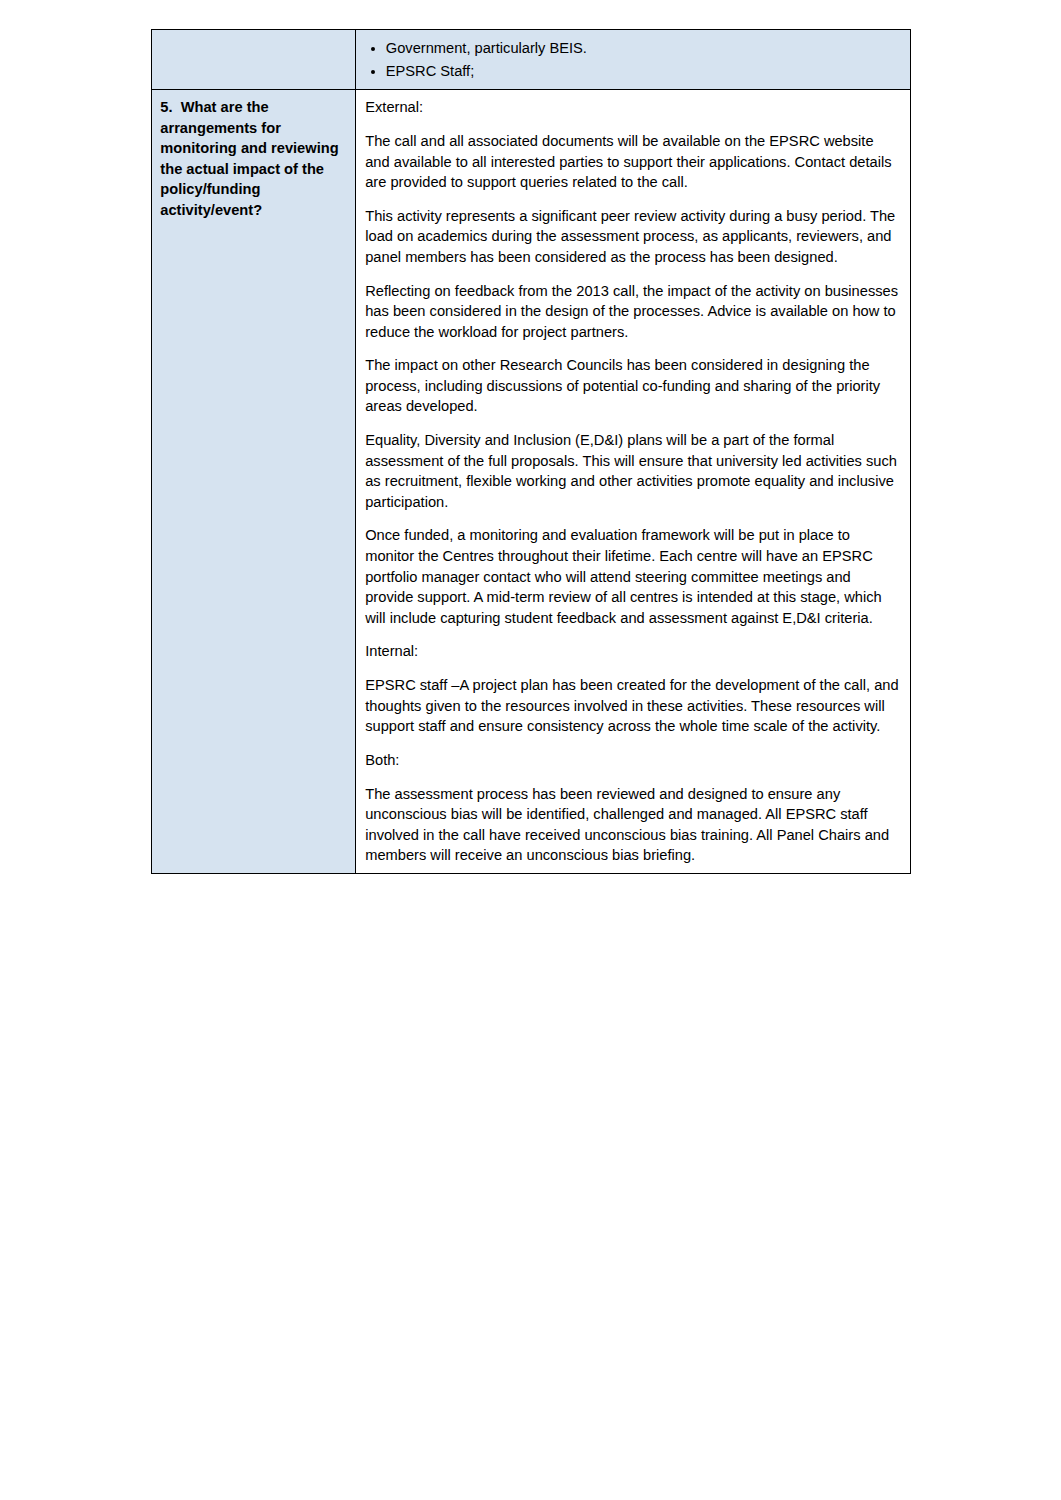| | Government, particularly BEIS. EPSRC Staff; |
| 5. What are the arrangements for monitoring and reviewing the actual impact of the policy/funding activity/event? | External: The call and all associated documents will be available on the EPSRC website and available to all interested parties to support their applications. Contact details are provided to support queries related to the call. This activity represents a significant peer review activity during a busy period. The load on academics during the assessment process, as applicants, reviewers, and panel members has been considered as the process has been designed. Reflecting on feedback from the 2013 call, the impact of the activity on businesses has been considered in the design of the processes. Advice is available on how to reduce the workload for project partners. The impact on other Research Councils has been considered in designing the process, including discussions of potential co-funding and sharing of the priority areas developed. Equality, Diversity and Inclusion (E,D&I) plans will be a part of the formal assessment of the full proposals. This will ensure that university led activities such as recruitment, flexible working and other activities promote equality and inclusive participation. Once funded, a monitoring and evaluation framework will be put in place to monitor the Centres throughout their lifetime. Each centre will have an EPSRC portfolio manager contact who will attend steering committee meetings and provide support. A mid-term review of all centres is intended at this stage, which will include capturing student feedback and assessment against E,D&I criteria. Internal: EPSRC staff –A project plan has been created for the development of the call, and thoughts given to the resources involved in these activities. These resources will support staff and ensure consistency across the whole time scale of the activity. Both: The assessment process has been reviewed and designed to ensure any unconscious bias will be identified, challenged and managed. All EPSRC staff involved in the call have received unconscious bias training. All Panel Chairs and members will receive an unconscious bias briefing. |